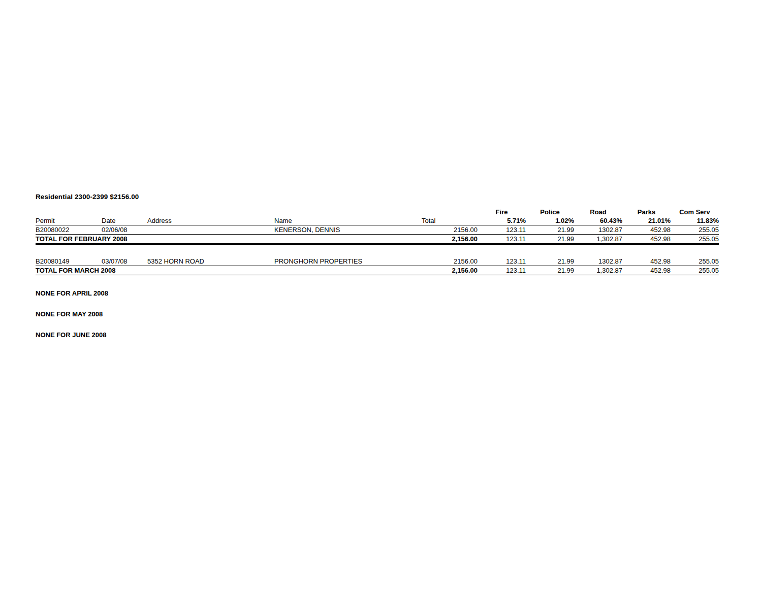Residential 2300-2399 $2156.00
| | | | | | Fire | Police | Road | Parks | Com Serv |
| Permit | Date | Address | Name | Total | 5.71% | 1.02% | 60.43% | 21.01% | 11.83% |
| B20080022 | 02/06/08 | | KENERSON, DENNIS | 2156.00 | 123.11 | 21.99 | 1302.87 | 452.98 | 255.05 |
| TOTAL FOR FEBRUARY 2008 | 2,156.00 | 123.11 | 21.99 | 1,302.87 | 452.98 | 255.05 |
| B20080149 | 03/07/08 | 5352 HORN ROAD | PRONGHORN PROPERTIES | 2156.00 | 123.11 | 21.99 | 1302.87 | 452.98 | 255.05 |
| TOTAL FOR MARCH 2008 | 2,156.00 | 123.11 | 21.99 | 1,302.87 | 452.98 | 255.05 |
NONE FOR APRIL 2008
NONE FOR MAY 2008
NONE FOR JUNE 2008